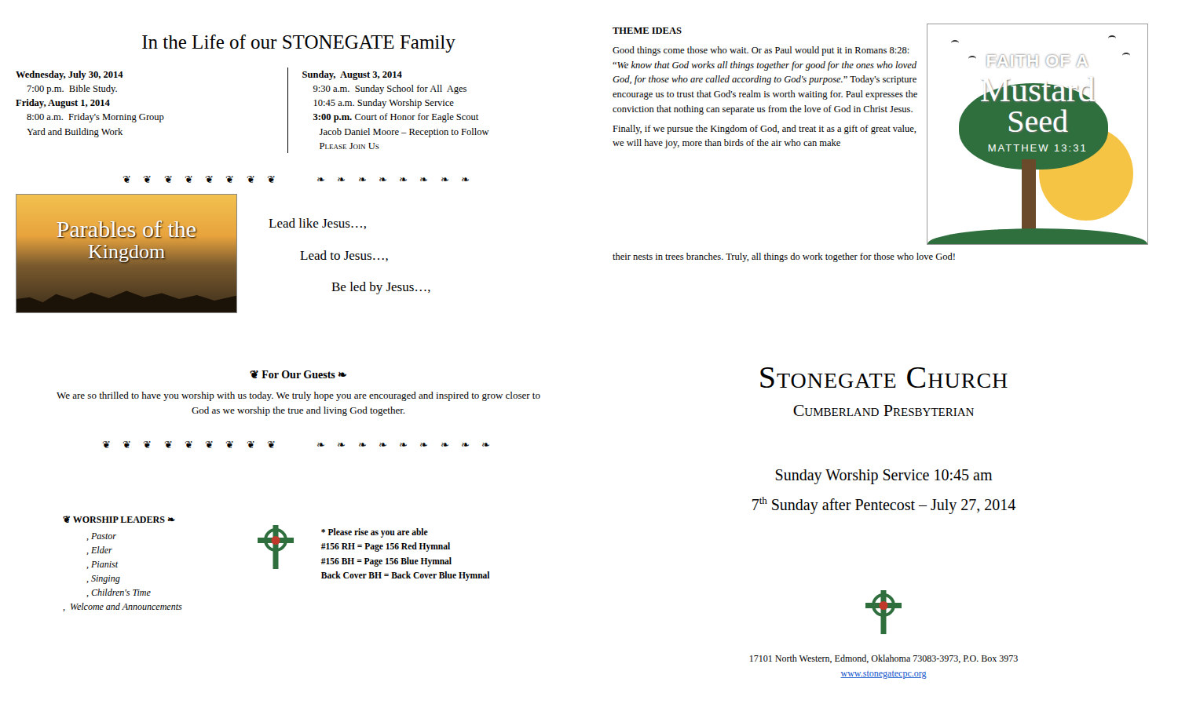In the Life of our STONEGATE Family
Wednesday, July 30, 2014
7:00 p.m. Bible Study.
Friday, August 1, 2014
8:00 a.m. Friday's Morning Group
Yard and Building Work
Sunday, August 3, 2014
9:30 a.m. Sunday School for All Ages
10:45 a.m. Sunday Worship Service
3:00 p.m. Court of Honor for Eagle Scout
Jacob Daniel Moore – Reception to Follow
Please Join Us
❦ ❦ ❦ ❦ ❦ ❦ ❦ ❦ ❧ ❧ ❧ ❧ ❧ ❧ ❧ ❧
Parables of theKingdom
Lead like Jesus…,
Lead to Jesus…,
Be led by Jesus…,
❦ For Our Guests ❧
We are so thrilled to have you worship with us today. We truly hope you are encouraged and inspired to grow closer to God as we worship the true and living God together.
❦ ❦ ❦ ❦ ❦ ❦ ❦ ❦ ❦ ❧ ❧ ❧ ❧ ❧ ❧ ❧ ❧ ❧
❦ WORSHIP LEADERS ❧
, Pastor
, Elder
, Pianist
, Singing
, Children's Time
, Welcome and Announcements
* Please rise as you are able
#156 RH = Page 156 Red Hymnal
#156 BH = Page 156 Blue Hymnal
Back Cover BH = Back Cover Blue Hymnal
THEME IDEAS
Good things come those who wait. Or as Paul would put it in Romans 8:28: “We know that God works all things together for good for the ones who loved God, for those who are called according to God's purpose.” Today's scripture encourage us to trust that God's realm is worth waiting for. Paul expresses the conviction that nothing can separate us from the love of God in Christ Jesus.
Finally, if we pursue the Kingdom of God, and treat it as a gift of great value, we will have joy, more than birds of the air who can make
FAITH OF A
Mustard
Seed
MATTHEW 13:31
their nests in trees branches. Truly, all things do work together for those who love God!
Stonegate Church
Cumberland Presbyterian
Sunday Worship Service 10:45 am
7th Sunday after Pentecost – July 27, 2014
17101 North Western, Edmond, Oklahoma 73083-3973, P.O. Box 3973
www.stonegatecpc.org